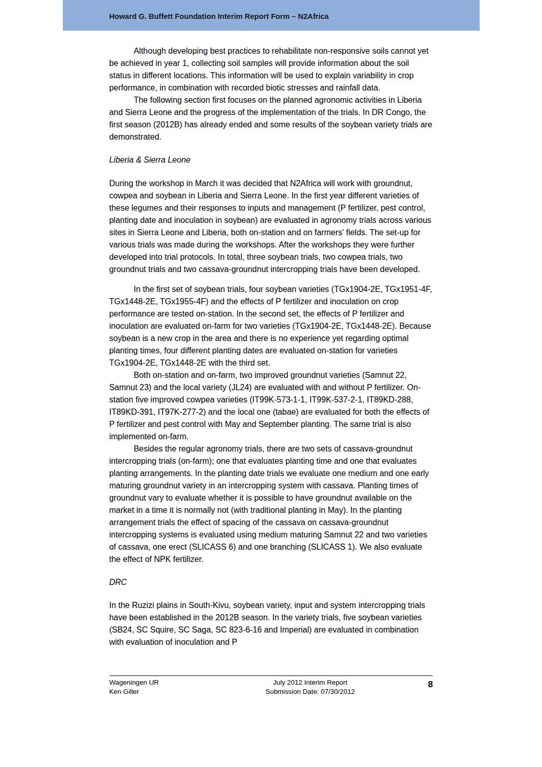Howard G. Buffett Foundation Interim Report Form – N2Africa
Although developing best practices to rehabilitate non-responsive soils cannot yet be achieved in year 1, collecting soil samples will provide information about the soil status in different locations. This information will be used to explain variability in crop performance, in combination with recorded biotic stresses and rainfall data.
The following section first focuses on the planned agronomic activities in Liberia and Sierra Leone and the progress of the implementation of the trials. In DR Congo, the first season (2012B) has already ended and some results of the soybean variety trials are demonstrated.
Liberia & Sierra Leone
During the workshop in March it was decided that N2Africa will work with groundnut, cowpea and soybean in Liberia and Sierra Leone. In the first year different varieties of these legumes and their responses to inputs and management (P fertilizer, pest control, planting date and inoculation in soybean) are evaluated in agronomy trials across various sites in Sierra Leone and Liberia, both on-station and on farmers' fields. The set-up for various trials was made during the workshops. After the workshops they were further developed into trial protocols. In total, three soybean trials, two cowpea trials, two groundnut trials and two cassava-groundnut intercropping trials have been developed.
In the first set of soybean trials, four soybean varieties (TGx1904-2E, TGx1951-4F, TGx1448-2E, TGx1955-4F) and the effects of P fertilizer and inoculation on crop performance are tested on-station. In the second set, the effects of P fertilizer and inoculation are evaluated on-farm for two varieties (TGx1904-2E, TGx1448-2E). Because soybean is a new crop in the area and there is no experience yet regarding optimal planting times, four different planting dates are evaluated on-station for varieties TGx1904-2E, TGx1448-2E with the third set.
Both on-station and on-farm, two improved groundnut varieties (Samnut 22, Samnut 23) and the local variety (JL24) are evaluated with and without P fertilizer. On-station five improved cowpea varieties (IT99K-573-1-1, IT99K-537-2-1, IT89KD-288, IT89KD-391, IT97K-277-2) and the local one (tabae) are evaluated for both the effects of P fertilizer and pest control with May and September planting. The same trial is also implemented on-farm.
Besides the regular agronomy trials, there are two sets of cassava-groundnut intercropping trials (on-farm); one that evaluates planting time and one that evaluates planting arrangements. In the planting date trials we evaluate one medium and one early maturing groundnut variety in an intercropping system with cassava. Planting times of groundnut vary to evaluate whether it is possible to have groundnut available on the market in a time it is normally not (with traditional planting in May). In the planting arrangement trials the effect of spacing of the cassava on cassava-groundnut intercropping systems is evaluated using medium maturing Samnut 22 and two varieties of cassava, one erect (SLICASS 6) and one branching (SLICASS 1). We also evaluate the effect of NPK fertilizer.
DRC
In the Ruzizi plains in South-Kivu, soybean variety, input and system intercropping trials have been established in the 2012B season. In the variety trials, five soybean varieties (SB24, SC Squire, SC Saga, SC 823-6-16 and Imperial) are evaluated in combination with evaluation of inoculation and P
Wageningen UR
Ken Giller
July 2012 Interim Report
Submission Date: 07/30/2012
8